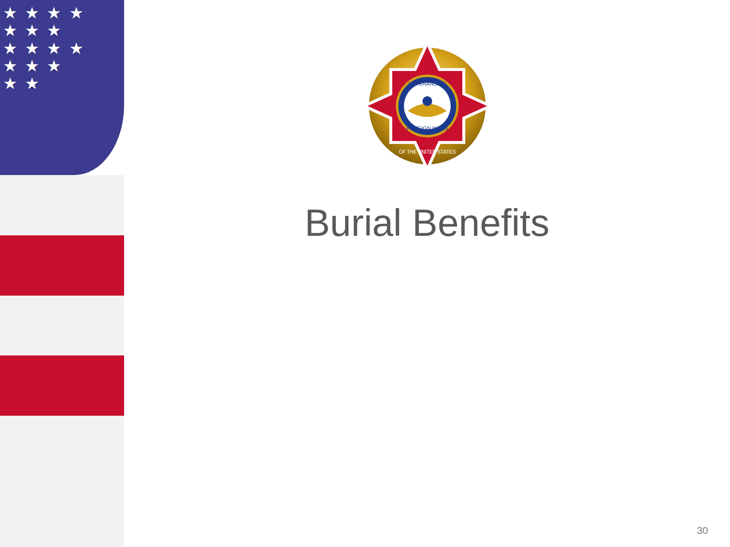★ ★ ★ ★
★ ★ ★
★ ★ ★ ★
★ ★ ★
★ ★
VETERANS OF FOREIGN WARS OF THE UNITED STATES
Burial Benefits
30